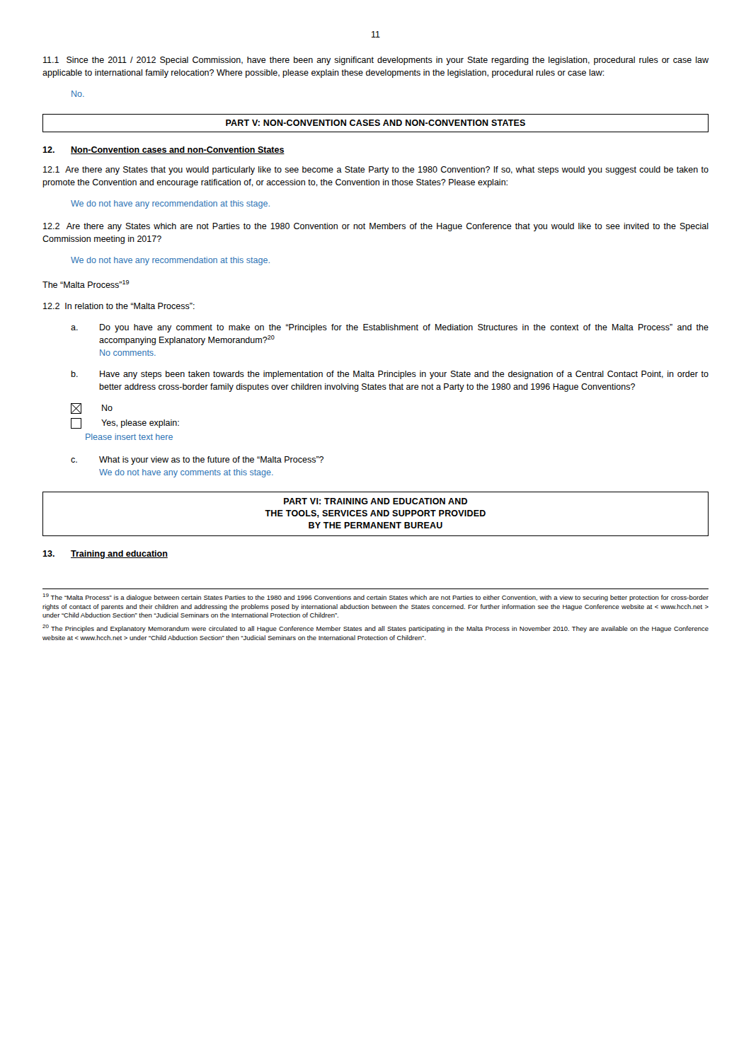11
11.1 Since the 2011 / 2012 Special Commission, have there been any significant developments in your State regarding the legislation, procedural rules or case law applicable to international family relocation? Where possible, please explain these developments in the legislation, procedural rules or case law:
No.
PART V: NON-CONVENTION CASES AND NON-CONVENTION STATES
12. Non-Convention cases and non-Convention States
12.1 Are there any States that you would particularly like to see become a State Party to the 1980 Convention? If so, what steps would you suggest could be taken to promote the Convention and encourage ratification of, or accession to, the Convention in those States? Please explain:
We do not have any recommendation at this stage.
12.2 Are there any States which are not Parties to the 1980 Convention or not Members of the Hague Conference that you would like to see invited to the Special Commission meeting in 2017?
We do not have any recommendation at this stage.
The “Malta Process”19
12.2 In relation to the “Malta Process”:
a. Do you have any comment to make on the “Principles for the Establishment of Mediation Structures in the context of the Malta Process” and the accompanying Explanatory Memorandum?20
No comments.
b. Have any steps been taken towards the implementation of the Malta Principles in your State and the designation of a Central Contact Point, in order to better address cross-border family disputes over children involving States that are not a Party to the 1980 and 1996 Hague Conventions?
No
Yes, please explain:
Please insert text here
c. What is your view as to the future of the “Malta Process”?
We do not have any comments at this stage.
PART VI: TRAINING AND EDUCATION AND
THE TOOLS, SERVICES AND SUPPORT PROVIDED
BY THE PERMANENT BUREAU
13. Training and education
19 The “Malta Process” is a dialogue between certain States Parties to the 1980 and 1996 Conventions and certain States which are not Parties to either Convention, with a view to securing better protection for cross-border rights of contact of parents and their children and addressing the problems posed by international abduction between the States concerned. For further information see the Hague Conference website at < www.hcch.net > under “Child Abduction Section” then “Judicial Seminars on the International Protection of Children”.
20 The Principles and Explanatory Memorandum were circulated to all Hague Conference Member States and all States participating in the Malta Process in November 2010. They are available on the Hague Conference website at < www.hcch.net > under “Child Abduction Section” then “Judicial Seminars on the International Protection of Children”.